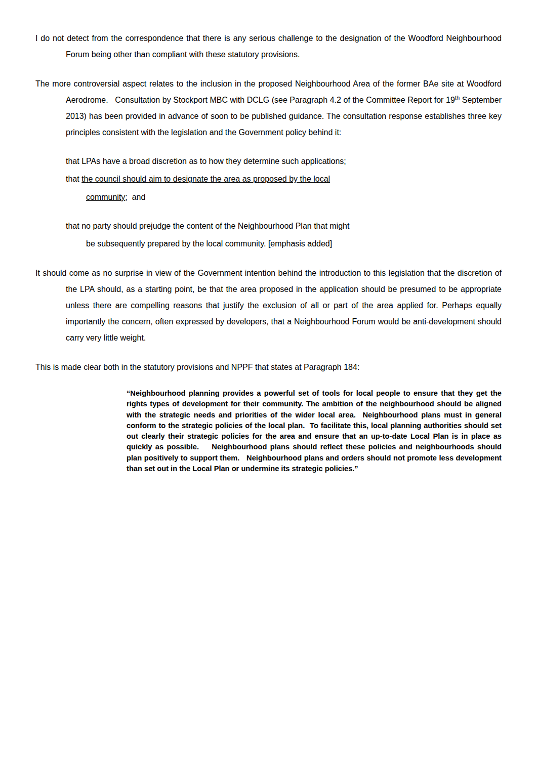I do not detect from the correspondence that there is any serious challenge to the designation of the Woodford Neighbourhood Forum being other than compliant with these statutory provisions.
The more controversial aspect relates to the inclusion in the proposed Neighbourhood Area of the former BAe site at Woodford Aerodrome. Consultation by Stockport MBC with DCLG (see Paragraph 4.2 of the Committee Report for 19th September 2013) has been provided in advance of soon to be published guidance. The consultation response establishes three key principles consistent with the legislation and the Government policy behind it:
that LPAs have a broad discretion as to how they determine such applications;
that the council should aim to designate the area as proposed by the local
community; and
that no party should prejudge the content of the Neighbourhood Plan that might
be subsequently prepared by the local community. [emphasis added]
It should come as no surprise in view of the Government intention behind the introduction to this legislation that the discretion of the LPA should, as a starting point, be that the area proposed in the application should be presumed to be appropriate unless there are compelling reasons that justify the exclusion of all or part of the area applied for. Perhaps equally importantly the concern, often expressed by developers, that a Neighbourhood Forum would be anti-development should carry very little weight.
This is made clear both in the statutory provisions and NPPF that states at Paragraph 184:
“Neighbourhood planning provides a powerful set of tools for local people to ensure that they get the rights types of development for their community. The ambition of the neighbourhood should be aligned with the strategic needs and priorities of the wider local area. Neighbourhood plans must in general conform to the strategic policies of the local plan. To facilitate this, local planning authorities should set out clearly their strategic policies for the area and ensure that an up-to-date Local Plan is in place as quickly as possible. Neighbourhood plans should reflect these policies and neighbourhoods should plan positively to support them. Neighbourhood plans and orders should not promote less development than set out in the Local Plan or undermine its strategic policies.”